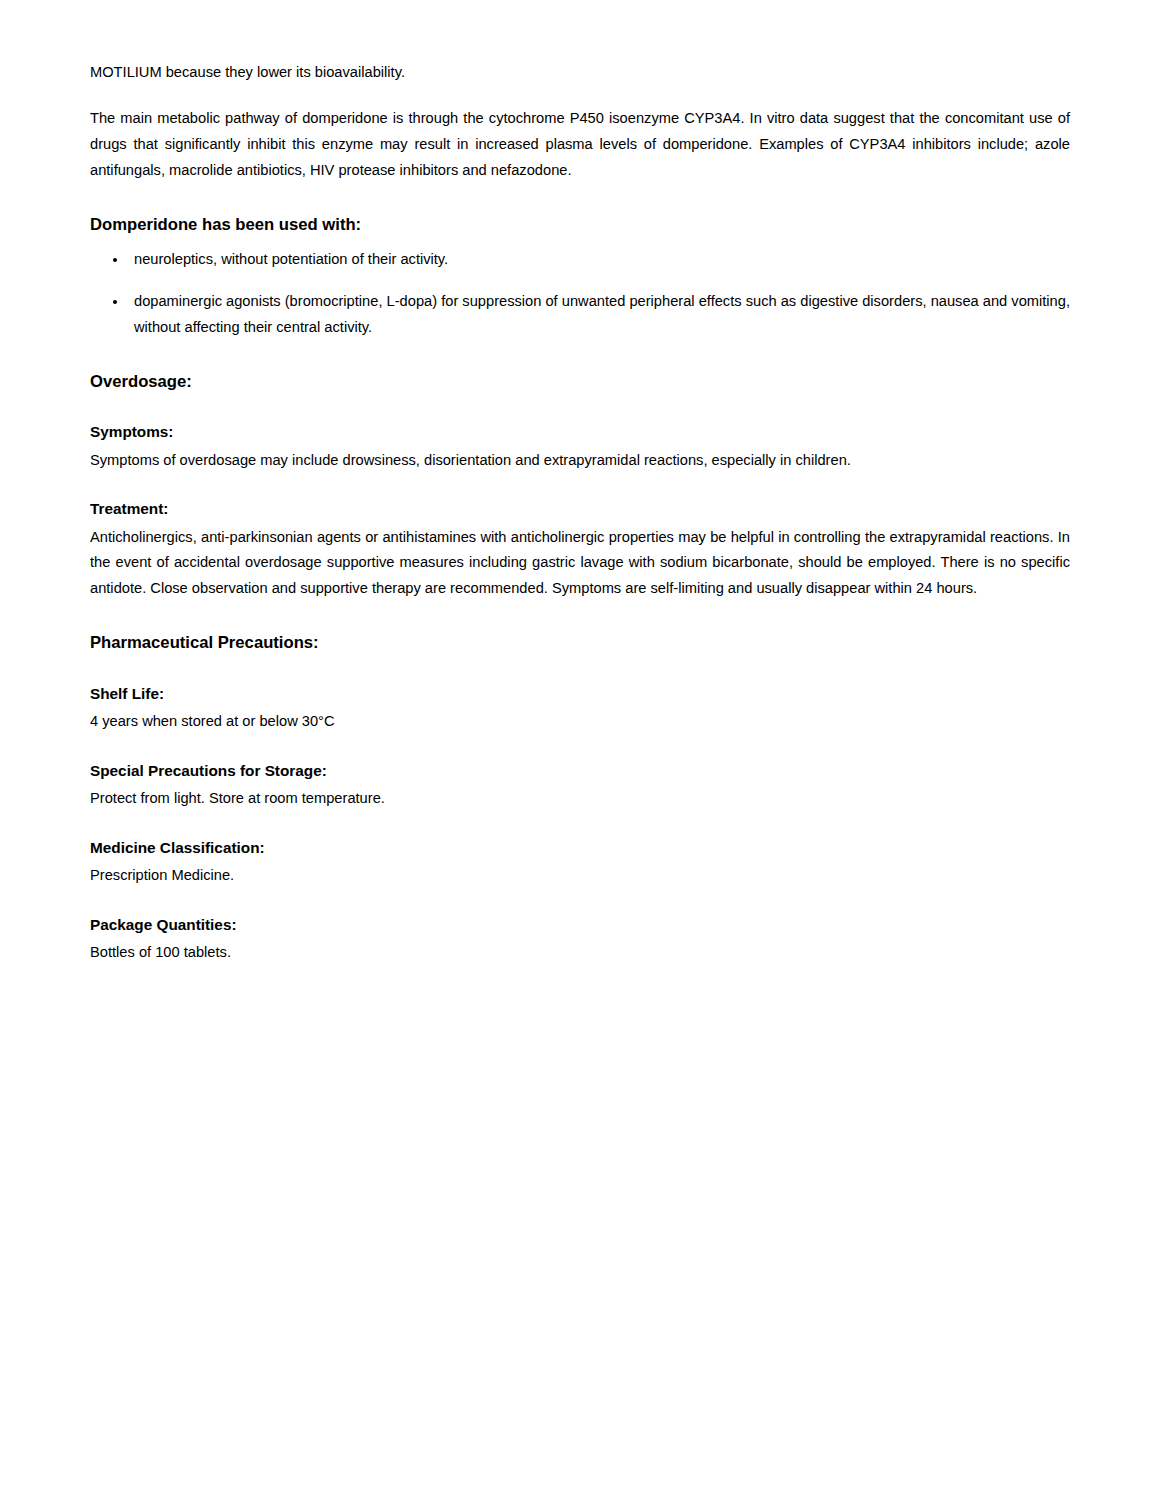MOTILIUM because they lower its bioavailability.
The main metabolic pathway of domperidone is through the cytochrome P450 isoenzyme CYP3A4. In vitro data suggest that the concomitant use of drugs that significantly inhibit this enzyme may result in increased plasma levels of domperidone. Examples of CYP3A4 inhibitors include; azole antifungals, macrolide antibiotics, HIV protease inhibitors and nefazodone.
Domperidone has been used with:
neuroleptics, without potentiation of their activity.
dopaminergic agonists (bromocriptine, L-dopa) for suppression of unwanted peripheral effects such as digestive disorders, nausea and vomiting, without affecting their central activity.
Overdosage:
Symptoms:
Symptoms of overdosage may include drowsiness, disorientation and extrapyramidal reactions, especially in children.
Treatment:
Anticholinergics, anti-parkinsonian agents or antihistamines with anticholinergic properties may be helpful in controlling the extrapyramidal reactions. In the event of accidental overdosage supportive measures including gastric lavage with sodium bicarbonate, should be employed. There is no specific antidote. Close observation and supportive therapy are recommended. Symptoms are self-limiting and usually disappear within 24 hours.
Pharmaceutical Precautions:
Shelf Life:
4 years when stored at or below 30°C
Special Precautions for Storage:
Protect from light. Store at room temperature.
Medicine Classification:
Prescription Medicine.
Package Quantities:
Bottles of 100 tablets.